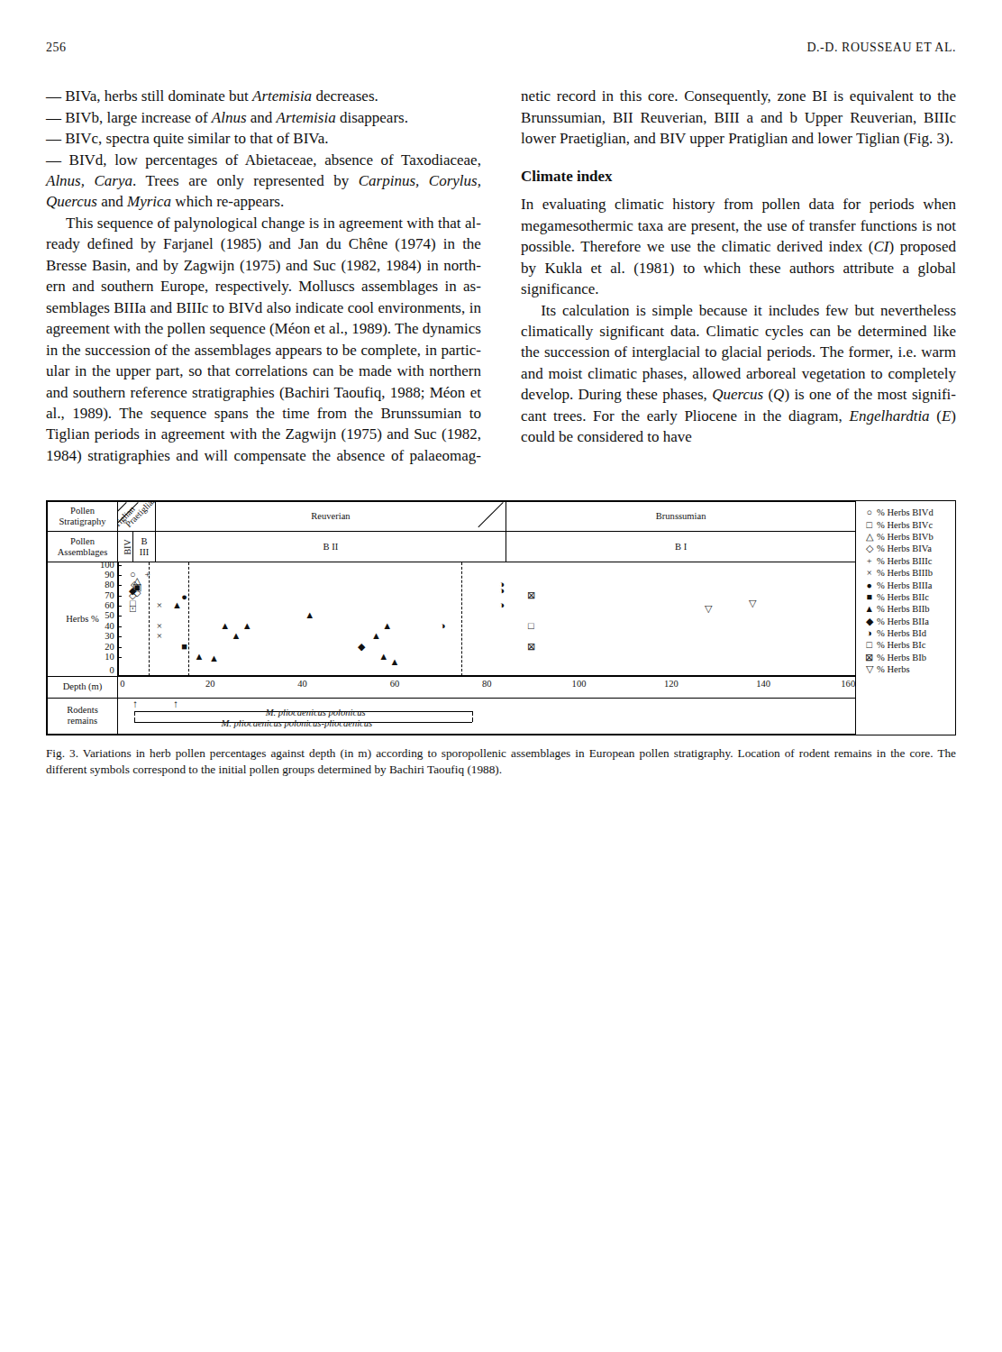256 D.-D. Rousseau et al.
— BIVa, herbs still dominate but Artemisia decreases.
— BIVb, large increase of Alnus and Artemisia disappears.
— BIVc, spectra quite similar to that of BIVa.
— BIVd, low percentages of Abietaceae, absence of Taxodiaceae, Alnus, Carya. Trees are only represented by Carpinus, Corylus, Quercus and Myrica which re-appears.
This sequence of palynological change is in agreement with that already defined by Farjanel (1985) and Jan du Chêne (1974) in the Bresse Basin, and by Zagwijn (1975) and Suc (1982, 1984) in northern and southern Europe, respectively. Molluscs assemblages in assemblages BIIIa and BIIIc to BIVd also indicate cool environments, in agreement with the pollen sequence (Méon et al., 1989). The dynamics in the succession of the assemblages appears to be complete, in particular in the upper part, so that correlations can be made with northern and southern reference stratigraphies (Bachiri Taoufiq, 1988; Méon et al., 1989). The sequence spans the time from the Brunssumian to Tiglian periods in agreement with the Zagwijn (1975) and Suc (1982, 1984) stratigraphies and will compensate the absence of palaeomagnetic record in this core. Consequently, zone BI is equivalent to the Brunssumian, BII Reuverian, BIII a and b Upper Reuverian, BIIIc lower Praetiglian, and BIV upper Pratiglian and lower Tiglian (Fig. 3).
Climate index
In evaluating climatic history from pollen data for periods when megamesothermic taxa are present, the use of transfer functions is not possible. Therefore we use the climatic derived index (CI) proposed by Kukla et al. (1981) to which these authors attribute a global significance.
Its calculation is simple because it includes few but nevertheless climatically significant data. Climatic cycles can be determined like the succession of interglacial to glacial periods. The former, i.e. warm and moist climatic phases, allowed arboreal vegetation to completely develop. During these phases, Quercus (Q) is one of the most significant trees. For the early Pliocene in the diagram, Engelhardtia (E) could be considered to have
| Pollen Stratigraphy | Tiglian Praetiglian | Reuverian | Brunssumian |
| Pollen Assemblages | BIV | B III | B II | B I |
| Herbs % | 100 90 80 70 60 50 40 30 20 10 0 ○ + △ ◇ ▣ ◆ ◇ ◇ □ □ ' × ▲ ● × × ■ ▲ ▲ ▲ ▲ ▲ ▲ ▲ ▲ ▲ ▲ ◆ ◑ ◑ ◑ ◑ ⊠ ⊠ □ ▽ ▽ |
| Depth (m) | 0 20 40 60 80 100 120 140 160 |
| Rodents remains | ↑ ↑ M. pliocaenicus polonicus M. pliocaenicus polonicus-pliocaenicus |
○ % Herbs BIVd
□ % Herbs BIVc
△ % Herbs BIVb
◇ % Herbs BIVa
+ % Herbs BIIIc
× % Herbs BIIIb
● % Herbs BIIIa
■ % Herbs BIIc
▲ % Herbs BIIb
◆ % Herbs BIIa
◑ % Herbs BId
□ % Herbs BIc
⊠ % Herbs BIb
▽ % Herbs
Fig. 3. Variations in herb pollen percentages against depth (in m) according to sporopollenic assemblages in European pollen stratigraphy. Location of rodent remains in the core. The different symbols correspond to the initial pollen groups determined by Bachiri Taoufiq (1988).